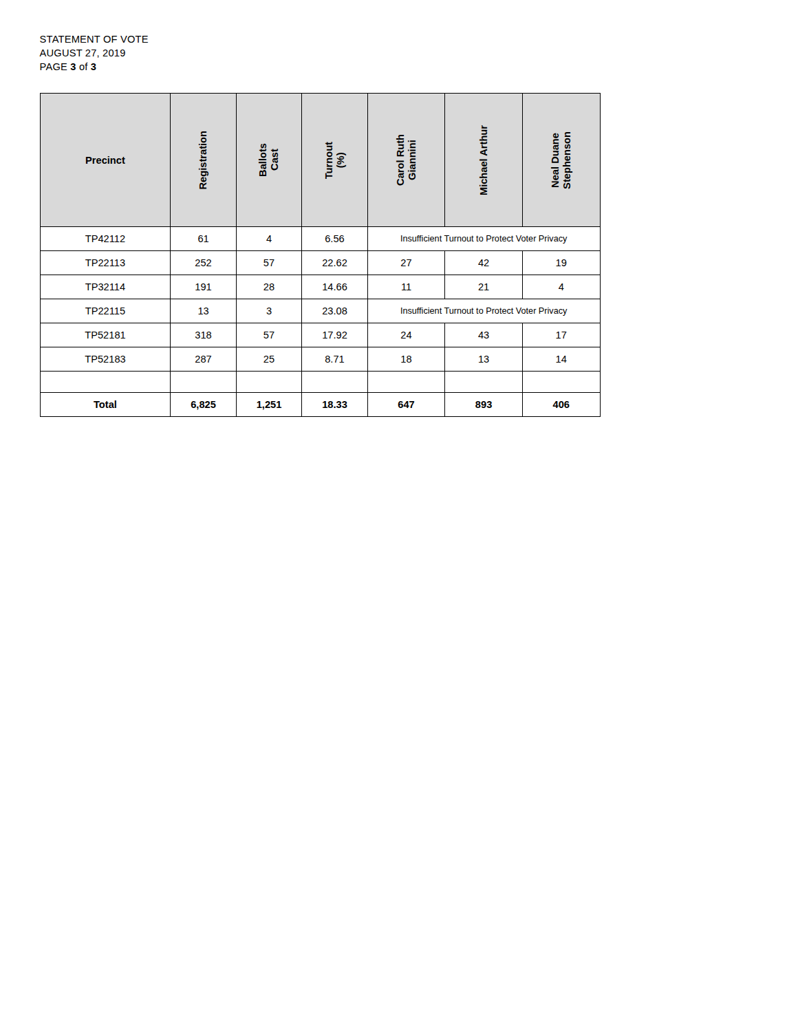STATEMENT OF VOTE
AUGUST 27, 2019
PAGE 3 of 3
| Precinct | Registration | Ballots Cast | Turnout (%) | Carol Ruth Giannini | Michael Arthur | Neal Duane Stephenson |
| --- | --- | --- | --- | --- | --- | --- |
| TP42112 | 61 | 4 | 6.56 | Insufficient Turnout to Protect Voter Privacy |
| TP22113 | 252 | 57 | 22.62 | 27 | 42 | 19 |
| TP32114 | 191 | 28 | 14.66 | 11 | 21 | 4 |
| TP22115 | 13 | 3 | 23.08 | Insufficient Turnout to Protect Voter Privacy |
| TP52181 | 318 | 57 | 17.92 | 24 | 43 | 17 |
| TP52183 | 287 | 25 | 8.71 | 18 | 13 | 14 |
| Total | 6,825 | 1,251 | 18.33 | 647 | 893 | 406 |